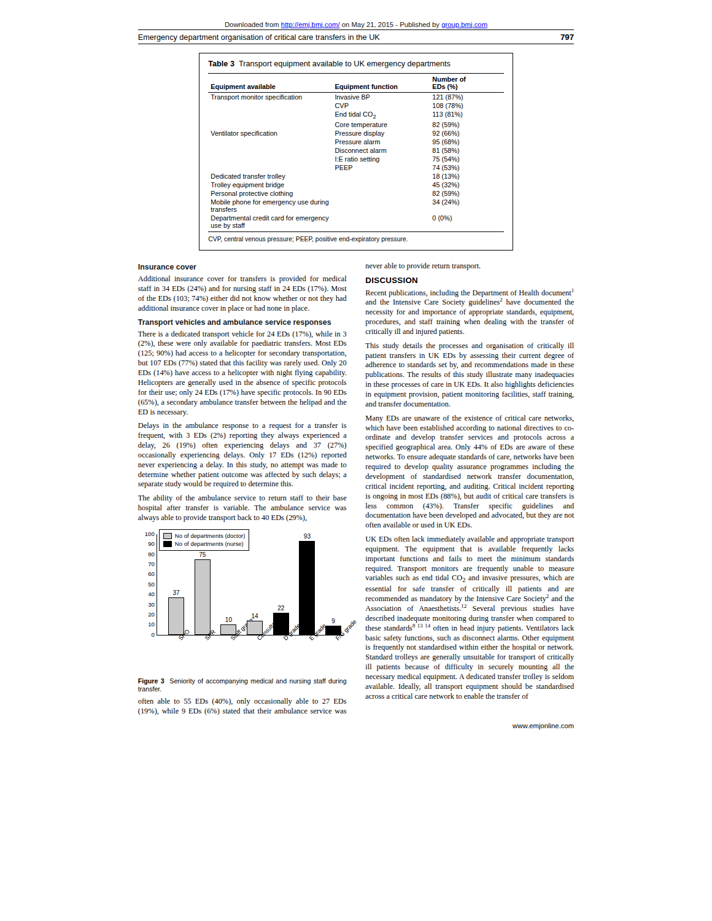Downloaded from http://emj.bmj.com/ on May 21, 2015 - Published by group.bmj.com
Emergency department organisation of critical care transfers in the UK 797
Table 3 Transport equipment available to UK emergency departments
| Equipment available | Equipment function | Number of EDs (%) |
| --- | --- | --- |
| Transport monitor specification | Invasive BP | 121 (87%) |
| | CVP | 108 (78%) |
| | End tidal CO 2 | 113 (81%) |
| | Core temperature | 82 (59%) |
| Ventilator specification | Pressure display | 92 (66%) |
| | Pressure alarm | 95 (68%) |
| | Disconnect alarm | 81 (58%) |
| | I:E ratio setting | 75 (54%) |
| | PEEP | 74 (53%) |
| Dedicated transfer trolley | | 18 (13%) |
| Trolley equipment bridge | | 45 (32%) |
| Personal protective clothing | | 82 (59%) |
| Mobile phone for emergency use during transfers | | 34 (24%) |
| Departmental credit card for emergency use by staff | | 0 (0%) |
CVP, central venous pressure; PEEP, positive end-expiratory pressure.
Insurance cover
Additional insurance cover for transfers is provided for medical staff in 34 EDs (24%) and for nursing staff in 24 EDs (17%). Most of the EDs (103; 74%) either did not know whether or not they had additional insurance cover in place or had none in place.
Transport vehicles and ambulance service responses
There is a dedicated transport vehicle for 24 EDs (17%), while in 3 (2%), these were only available for paediatric transfers. Most EDs (125; 90%) had access to a helicopter for secondary transportation, but 107 EDs (77%) stated that this facility was rarely used. Only 20 EDs (14%) have access to a helicopter with night flying capability. Helicopters are generally used in the absence of specific protocols for their use; only 24 EDs (17%) have specific protocols. In 90 EDs (65%), a secondary ambulance transfer between the helipad and the ED is necessary.
Delays in the ambulance response to a request for a transfer is frequent, with 3 EDs (2%) reporting they always experienced a delay, 26 (19%) often experiencing delays and 37 (27%) occasionally experiencing delays. Only 17 EDs (12%) reported never experiencing a delay. In this study, no attempt was made to determine whether patient outcome was affected by such delays; a separate study would be required to determine this.
The ability of the ambulance service to return staff to their base hospital after transfer is variable. The ambulance service was always able to provide transport back to 40 EDs (29%),
No of departments (doctor)
No of departments (nurse)
100 90 80 70 60 50 40 30 20 10 0
37 SHO
75 SPR
10 Staff grade
14 Consultant
22 D grade
93 E grade
9 F/G grade
Figure 3 Seniority of accompanying medical and nursing staff during transfer.
often able to 55 EDs (40%), only occasionally able to 27 EDs (19%), while 9 EDs (6%) stated that their ambulance service was never able to provide return transport.
DISCUSSION
Recent publications, including the Department of Health document1 and the Intensive Care Society guidelines2 have documented the necessity for and importance of appropriate standards, equipment, procedures, and staff training when dealing with the transfer of critically ill and injured patients.
This study details the processes and organisation of critically ill patient transfers in UK EDs by assessing their current degree of adherence to standards set by, and recommendations made in these publications. The results of this study illustrate many inadequacies in these processes of care in UK EDs. It also highlights deficiencies in equipment provision, patient monitoring facilities, staff training, and transfer documentation.
Many EDs are unaware of the existence of critical care networks, which have been established according to national directives to co-ordinate and develop transfer services and protocols across a specified geographical area. Only 44% of EDs are aware of these networks. To ensure adequate standards of care, networks have been required to develop quality assurance programmes including the development of standardised network transfer documentation, critical incident reporting, and auditing. Critical incident reporting is ongoing in most EDs (88%), but audit of critical care transfers is less common (43%). Transfer specific guidelines and documentation have been developed and advocated, but they are not often available or used in UK EDs.
UK EDs often lack immediately available and appropriate transport equipment. The equipment that is available frequently lacks important functions and fails to meet the minimum standards required. Transport monitors are frequently unable to measure variables such as end tidal CO2 and invasive pressures, which are essential for safe transfer of critically ill patients and are recommended as mandatory by the Intensive Care Society2 and the Association of Anaesthetists.12 Several previous studies have described inadequate monitoring during transfer when compared to these standards8 13 14 often in head injury patients. Ventilators lack basic safety functions, such as disconnect alarms. Other equipment is frequently not standardised within either the hospital or network. Standard trolleys are generally unsuitable for transport of critically ill patients because of difficulty in securely mounting all the necessary medical equipment. A dedicated transfer trolley is seldom available. Ideally, all transport equipment should be standardised across a critical care network to enable the transfer of
www.emjonline.com